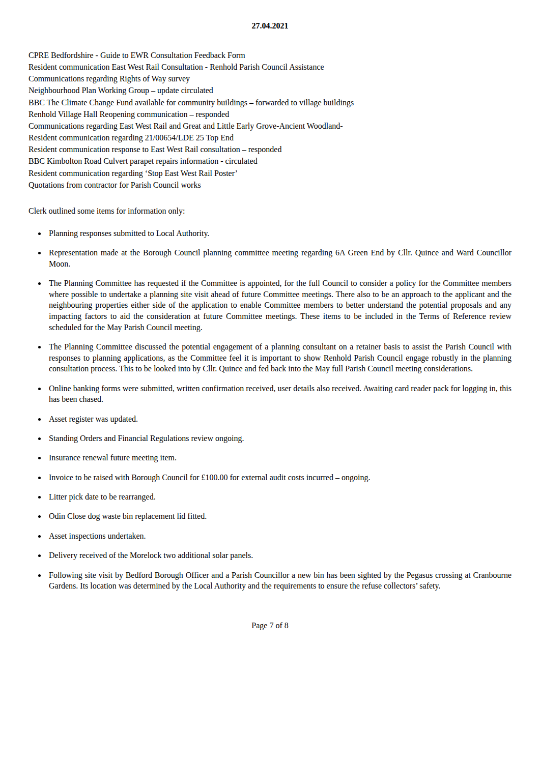27.04.2021
CPRE Bedfordshire - Guide to EWR Consultation Feedback Form
Resident communication East West Rail Consultation - Renhold Parish Council Assistance
Communications regarding Rights of Way survey
Neighbourhood Plan Working Group – update circulated
BBC The Climate Change Fund available for community buildings – forwarded to village buildings
Renhold Village Hall Reopening communication – responded
Communications regarding East West Rail and Great and Little Early Grove-Ancient Woodland-
Resident communication regarding 21/00654/LDE 25 Top End
Resident communication response to East West Rail consultation – responded
BBC Kimbolton Road Culvert parapet repairs information - circulated
Resident communication regarding ‘Stop East West Rail Poster’
Quotations from contractor for Parish Council works
Clerk outlined some items for information only:
Planning responses submitted to Local Authority.
Representation made at the Borough Council planning committee meeting regarding 6A Green End by Cllr. Quince and Ward Councillor Moon.
The Planning Committee has requested if the Committee is appointed, for the full Council to consider a policy for the Committee members where possible to undertake a planning site visit ahead of future Committee meetings. There also to be an approach to the applicant and the neighbouring properties either side of the application to enable Committee members to better understand the potential proposals and any impacting factors to aid the consideration at future Committee meetings. These items to be included in the Terms of Reference review scheduled for the May Parish Council meeting.
The Planning Committee discussed the potential engagement of a planning consultant on a retainer basis to assist the Parish Council with responses to planning applications, as the Committee feel it is important to show Renhold Parish Council engage robustly in the planning consultation process. This to be looked into by Cllr. Quince and fed back into the May full Parish Council meeting considerations.
Online banking forms were submitted, written confirmation received, user details also received. Awaiting card reader pack for logging in, this has been chased.
Asset register was updated.
Standing Orders and Financial Regulations review ongoing.
Insurance renewal future meeting item.
Invoice to be raised with Borough Council for £100.00 for external audit costs incurred – ongoing.
Litter pick date to be rearranged.
Odin Close dog waste bin replacement lid fitted.
Asset inspections undertaken.
Delivery received of the Morelock two additional solar panels.
Following site visit by Bedford Borough Officer and a Parish Councillor a new bin has been sighted by the Pegasus crossing at Cranbourne Gardens. Its location was determined by the Local Authority and the requirements to ensure the refuse collectors’ safety.
Page 7 of 8